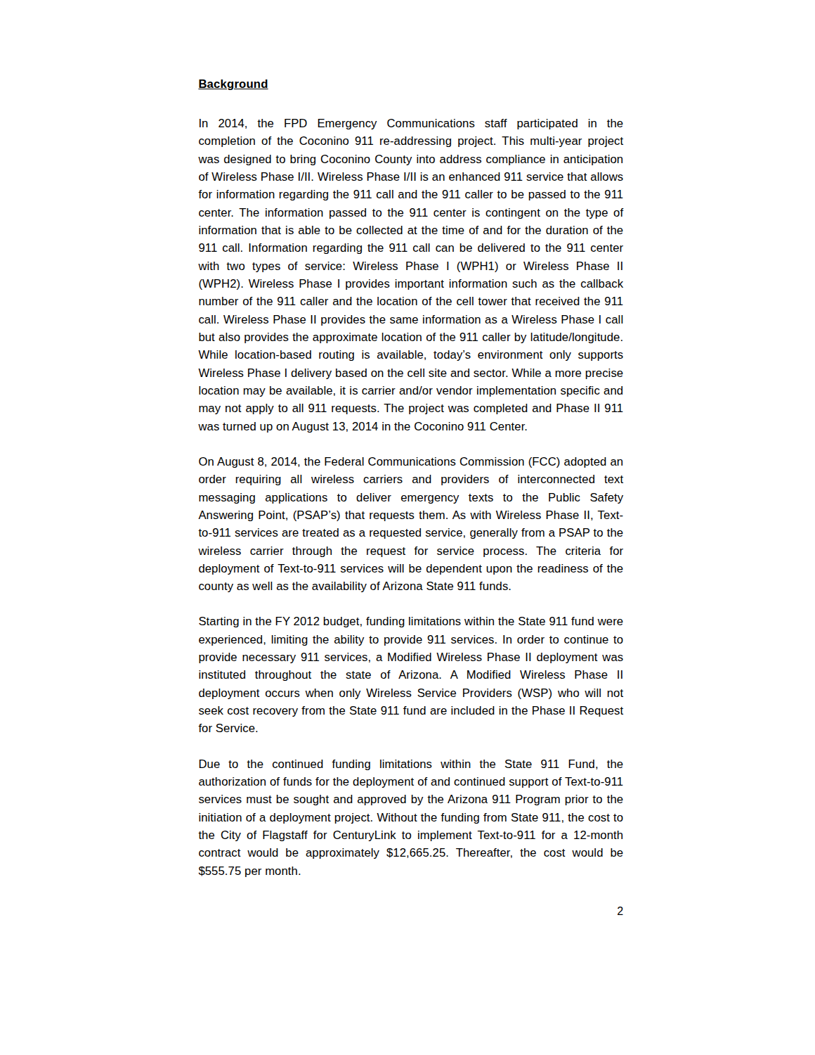Background
In 2014, the FPD Emergency Communications staff participated in the completion of the Coconino 911 re-addressing project. This multi-year project was designed to bring Coconino County into address compliance in anticipation of Wireless Phase I/II. Wireless Phase I/II is an enhanced 911 service that allows for information regarding the 911 call and the 911 caller to be passed to the 911 center. The information passed to the 911 center is contingent on the type of information that is able to be collected at the time of and for the duration of the 911 call. Information regarding the 911 call can be delivered to the 911 center with two types of service: Wireless Phase I (WPH1) or Wireless Phase II (WPH2). Wireless Phase I provides important information such as the callback number of the 911 caller and the location of the cell tower that received the 911 call. Wireless Phase II provides the same information as a Wireless Phase I call but also provides the approximate location of the 911 caller by latitude/longitude. While location-based routing is available, today’s environment only supports Wireless Phase I delivery based on the cell site and sector. While a more precise location may be available, it is carrier and/or vendor implementation specific and may not apply to all 911 requests. The project was completed and Phase II 911 was turned up on August 13, 2014 in the Coconino 911 Center.
On August 8, 2014, the Federal Communications Commission (FCC) adopted an order requiring all wireless carriers and providers of interconnected text messaging applications to deliver emergency texts to the Public Safety Answering Point, (PSAP’s) that requests them. As with Wireless Phase II, Text-to-911 services are treated as a requested service, generally from a PSAP to the wireless carrier through the request for service process. The criteria for deployment of Text-to-911 services will be dependent upon the readiness of the county as well as the availability of Arizona State 911 funds.
Starting in the FY 2012 budget, funding limitations within the State 911 fund were experienced, limiting the ability to provide 911 services. In order to continue to provide necessary 911 services, a Modified Wireless Phase II deployment was instituted throughout the state of Arizona. A Modified Wireless Phase II deployment occurs when only Wireless Service Providers (WSP) who will not seek cost recovery from the State 911 fund are included in the Phase II Request for Service.
Due to the continued funding limitations within the State 911 Fund, the authorization of funds for the deployment of and continued support of Text-to-911 services must be sought and approved by the Arizona 911 Program prior to the initiation of a deployment project. Without the funding from State 911, the cost to the City of Flagstaff for CenturyLink to implement Text-to-911 for a 12-month contract would be approximately $12,665.25. Thereafter, the cost would be $555.75 per month.
2